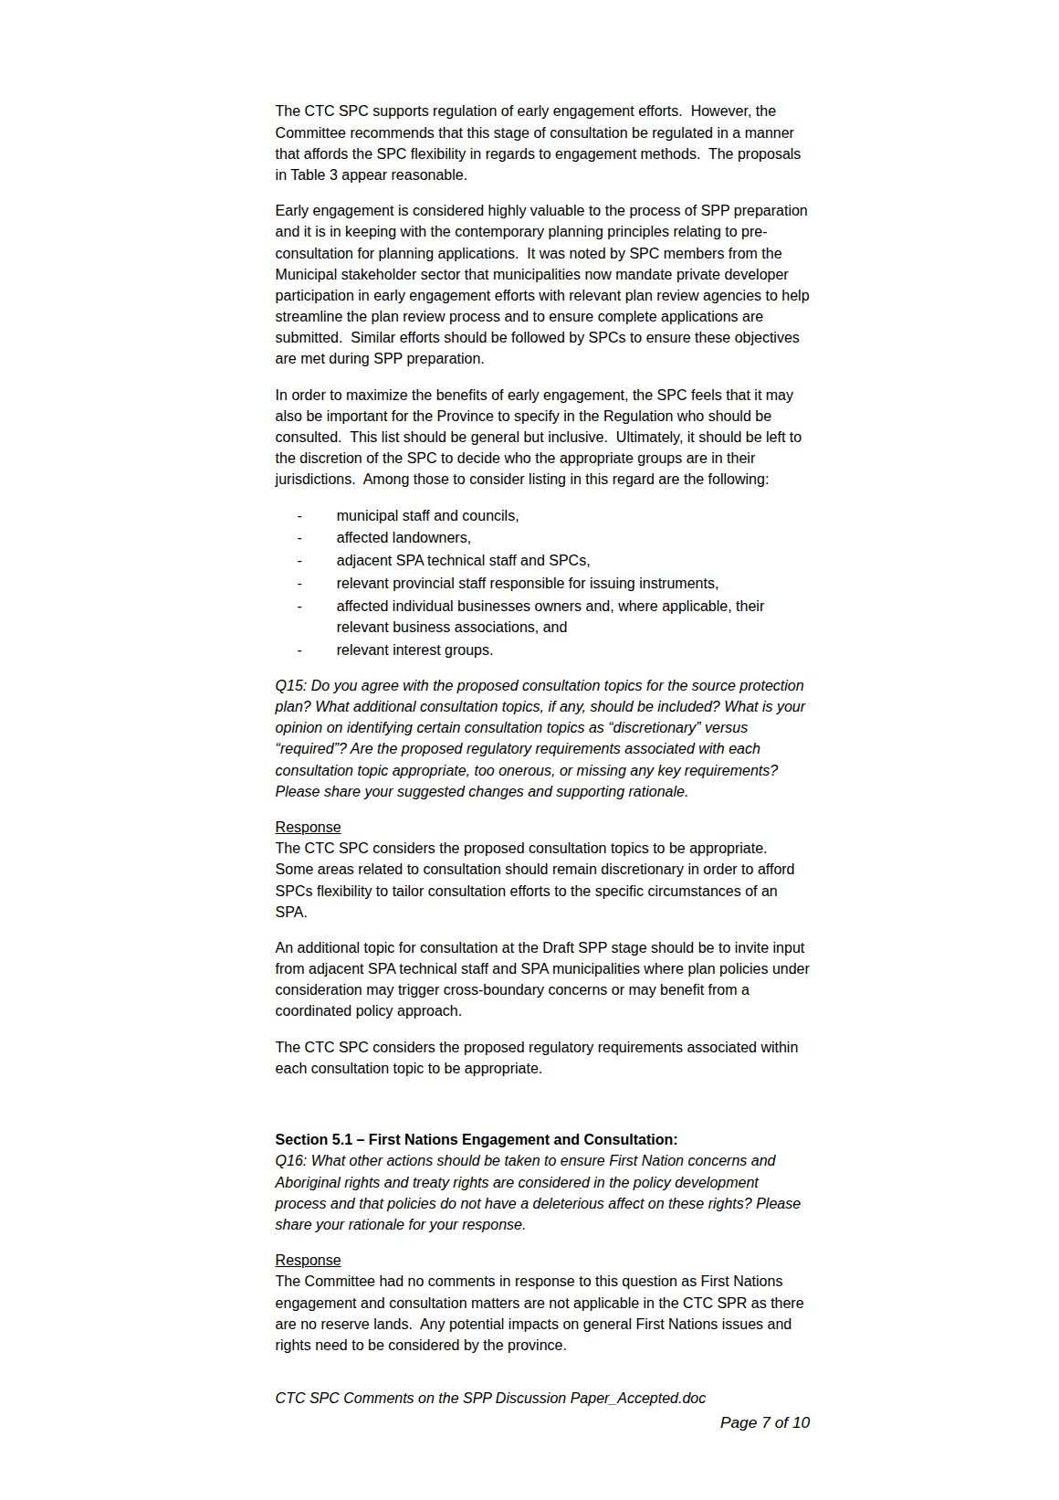The CTC SPC supports regulation of early engagement efforts. However, the Committee recommends that this stage of consultation be regulated in a manner that affords the SPC flexibility in regards to engagement methods. The proposals in Table 3 appear reasonable.
Early engagement is considered highly valuable to the process of SPP preparation and it is in keeping with the contemporary planning principles relating to pre-consultation for planning applications. It was noted by SPC members from the Municipal stakeholder sector that municipalities now mandate private developer participation in early engagement efforts with relevant plan review agencies to help streamline the plan review process and to ensure complete applications are submitted. Similar efforts should be followed by SPCs to ensure these objectives are met during SPP preparation.
In order to maximize the benefits of early engagement, the SPC feels that it may also be important for the Province to specify in the Regulation who should be consulted. This list should be general but inclusive. Ultimately, it should be left to the discretion of the SPC to decide who the appropriate groups are in their jurisdictions. Among those to consider listing in this regard are the following:
municipal staff and councils,
affected landowners,
adjacent SPA technical staff and SPCs,
relevant provincial staff responsible for issuing instruments,
affected individual businesses owners and, where applicable, their relevant business associations, and
relevant interest groups.
Q15: Do you agree with the proposed consultation topics for the source protection plan? What additional consultation topics, if any, should be included? What is your opinion on identifying certain consultation topics as “discretionary” versus “required”? Are the proposed regulatory requirements associated with each consultation topic appropriate, too onerous, or missing any key requirements? Please share your suggested changes and supporting rationale.
Response
The CTC SPC considers the proposed consultation topics to be appropriate. Some areas related to consultation should remain discretionary in order to afford SPCs flexibility to tailor consultation efforts to the specific circumstances of an SPA.
An additional topic for consultation at the Draft SPP stage should be to invite input from adjacent SPA technical staff and SPA municipalities where plan policies under consideration may trigger cross-boundary concerns or may benefit from a coordinated policy approach.
The CTC SPC considers the proposed regulatory requirements associated within each consultation topic to be appropriate.
Section 5.1 – First Nations Engagement and Consultation:
Q16: What other actions should be taken to ensure First Nation concerns and Aboriginal rights and treaty rights are considered in the policy development process and that policies do not have a deleterious affect on these rights? Please share your rationale for your response.
Response
The Committee had no comments in response to this question as First Nations engagement and consultation matters are not applicable in the CTC SPR as there are no reserve lands. Any potential impacts on general First Nations issues and rights need to be considered by the province.
CTC SPC Comments on the SPP Discussion Paper_Accepted.doc
Page 7 of 10